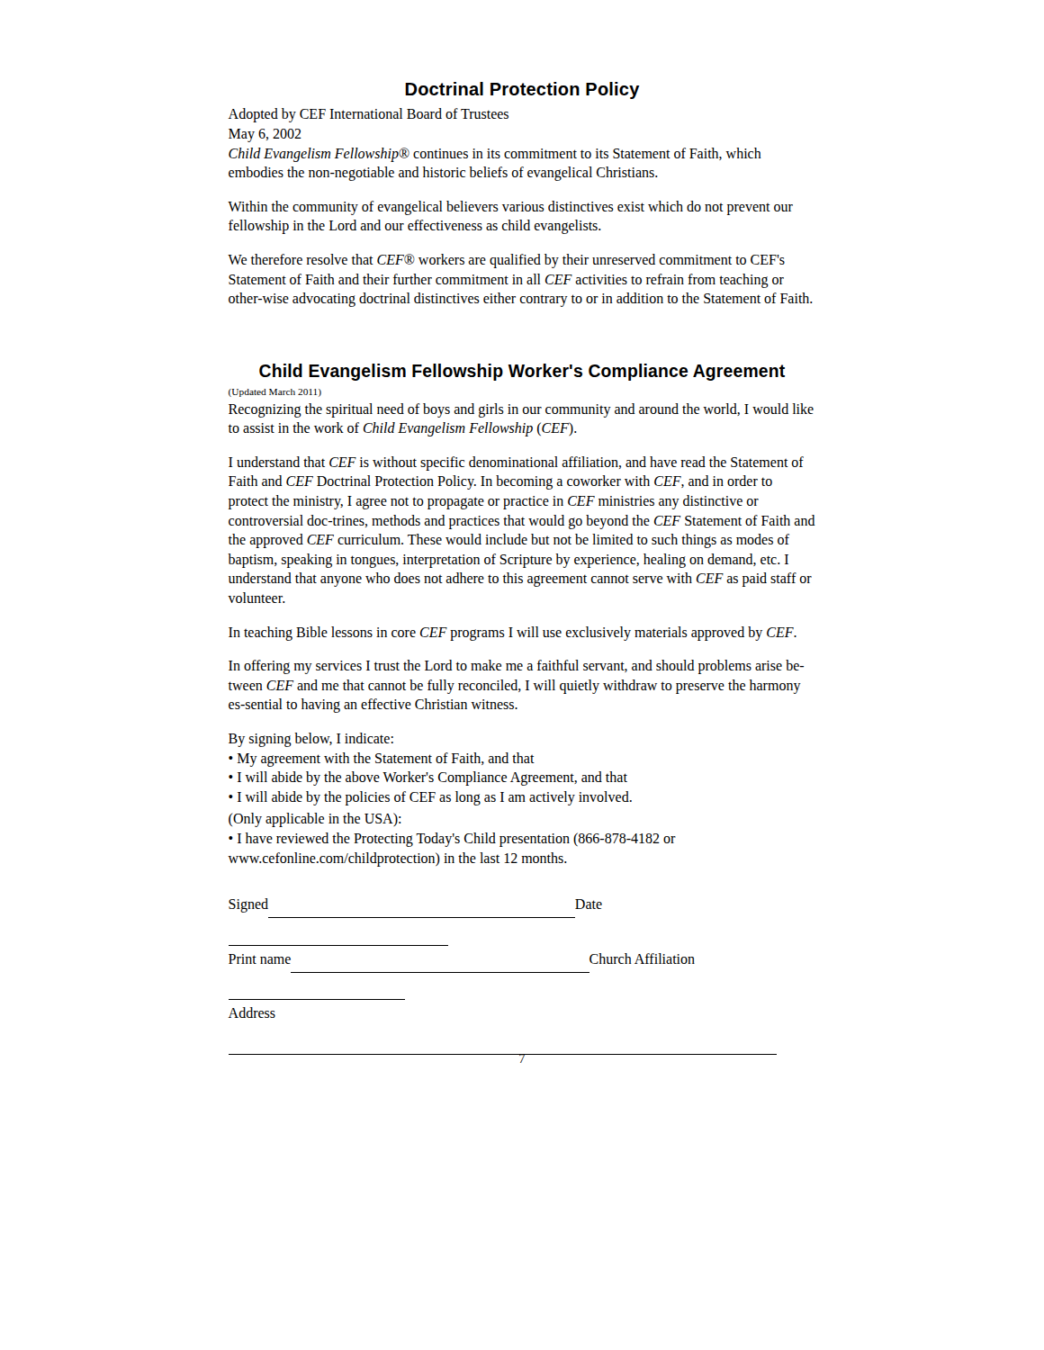Doctrinal Protection Policy
Adopted by CEF International Board of Trustees
May 6, 2002
Child Evangelism Fellowship® continues in its commitment to its Statement of Faith, which embodies the non-negotiable and historic beliefs of evangelical Christians.
Within the community of evangelical believers various distinctives exist which do not prevent our fellowship in the Lord and our effectiveness as child evangelists.
We therefore resolve that CEF® workers are qualified by their unreserved commitment to CEF's Statement of Faith and their further commitment in all CEF activities to refrain from teaching or other-wise advocating doctrinal distinctives either contrary to or in addition to the Statement of Faith.
Child Evangelism Fellowship Worker's Compliance Agreement
(Updated March 2011)
Recognizing the spiritual need of boys and girls in our community and around the world, I would like to assist in the work of Child Evangelism Fellowship (CEF).
I understand that CEF is without specific denominational affiliation, and have read the Statement of Faith and CEF Doctrinal Protection Policy. In becoming a coworker with CEF, and in order to protect the ministry, I agree not to propagate or practice in CEF ministries any distinctive or controversial doc-trines, methods and practices that would go beyond the CEF Statement of Faith and the approved CEF curriculum. These would include but not be limited to such things as modes of baptism, speaking in tongues, interpretation of Scripture by experience, healing on demand, etc. I understand that anyone who does not adhere to this agreement cannot serve with CEF as paid staff or volunteer.
In teaching Bible lessons in core CEF programs I will use exclusively materials approved by CEF.
In offering my services I trust the Lord to make me a faithful servant, and should problems arise be-tween CEF and me that cannot be fully reconciled, I will quietly withdraw to preserve the harmony es-sential to having an effective Christian witness.
By signing below, I indicate:
My agreement with the Statement of Faith, and that
I will abide by the above Worker's Compliance Agreement, and that
I will abide by the policies of CEF as long as I am actively involved.
(Only applicable in the USA):
I have reviewed the Protecting Today's Child presentation (866-878-4182 or
www.cefonline.com/childprotection) in the last 12 months.
Signed Date
Print name Church Affiliation
Address
7